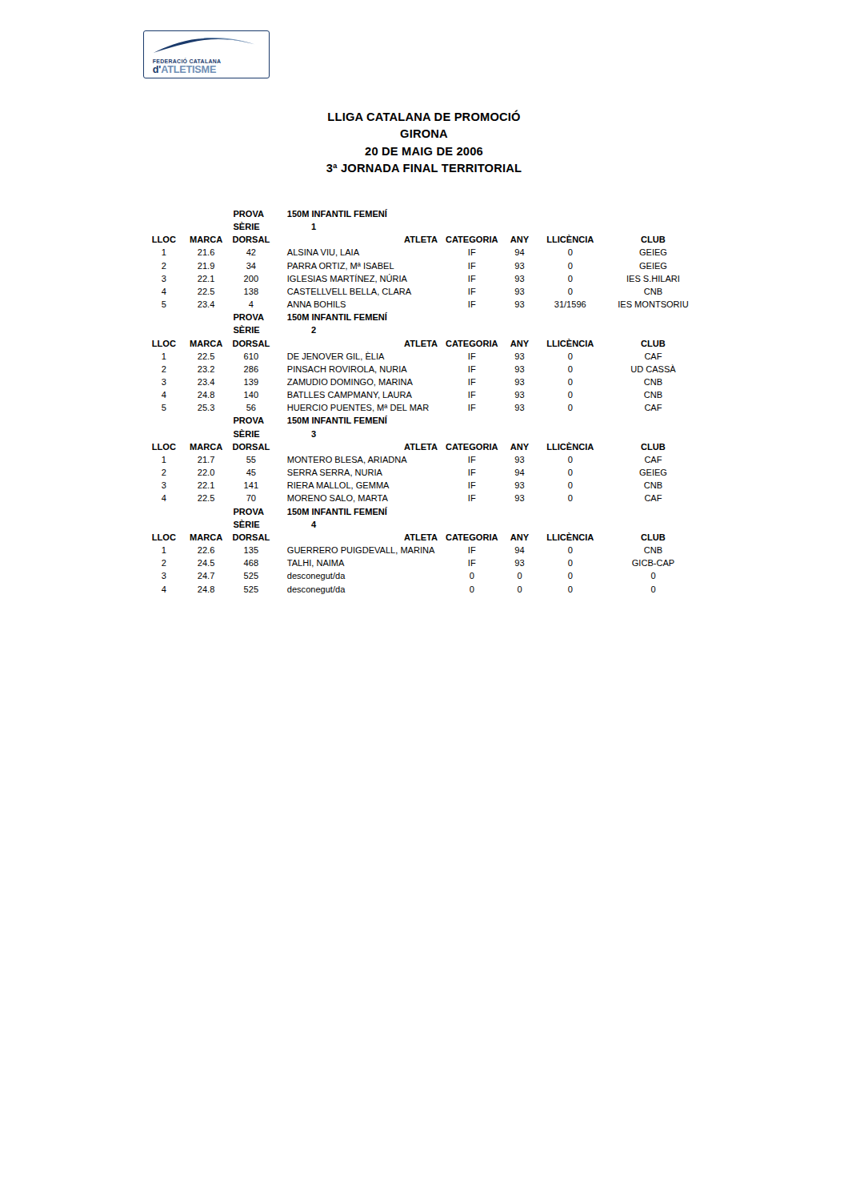FEDERACIÓ CATALANA
d'ATLETISME
LLIGA CATALANA DE PROMOCIÓ
GIRONA
20 DE MAIG DE 2006
3ª JORNADA FINAL TERRITORIAL
| | | PROVA | 150M INFANTIL FEMENÍ | | | | |
| | | SÈRIE | 1 | | | | |
| LLOC | MARCA | DORSAL | ATLETA | CATEGORIA | ANY | LLICÈNCIA | CLUB |
| 1 | 21.6 | 42 | ALSINA VIU, LAIA | IF | 94 | 0 | GEIEG |
| 2 | 21.9 | 34 | PARRA ORTIZ, Mª ISABEL | IF | 93 | 0 | GEIEG |
| 3 | 22.1 | 200 | IGLESIAS MARTÍNEZ, NÚRIA | IF | 93 | 0 | IES S.HILARI |
| 4 | 22.5 | 138 | CASTELLVELL BELLA, CLARA | IF | 93 | 0 | CNB |
| 5 | 23.4 | 4 | ANNA BOHILS | IF | 93 | 31/1596 | IES MONTSORIU |
| | | PROVA | 150M INFANTIL FEMENÍ | | | | |
| | | SÈRIE | 2 | | | | |
| LLOC | MARCA | DORSAL | ATLETA | CATEGORIA | ANY | LLICÈNCIA | CLUB |
| 1 | 22.5 | 610 | DE JENOVER GIL, ÈLIA | IF | 93 | 0 | CAF |
| 2 | 23.2 | 286 | PINSACH ROVIROLA, NURIA | IF | 93 | 0 | UD CASSÀ |
| 3 | 23.4 | 139 | ZAMUDIO DOMINGO, MARINA | IF | 93 | 0 | CNB |
| 4 | 24.8 | 140 | BATLLES CAMPMANY, LAURA | IF | 93 | 0 | CNB |
| 5 | 25.3 | 56 | HUERCIO PUENTES, Mª DEL MAR | IF | 93 | 0 | CAF |
| | | PROVA | 150M INFANTIL FEMENÍ | | | | |
| | | SÈRIE | 3 | | | | |
| LLOC | MARCA | DORSAL | ATLETA | CATEGORIA | ANY | LLICÈNCIA | CLUB |
| 1 | 21.7 | 55 | MONTERO BLESA, ARIADNA | IF | 93 | 0 | CAF |
| 2 | 22.0 | 45 | SERRA SERRA, NURIA | IF | 94 | 0 | GEIEG |
| 3 | 22.1 | 141 | RIERA MALLOL, GEMMA | IF | 93 | 0 | CNB |
| 4 | 22.5 | 70 | MORENO SALO, MARTA | IF | 93 | 0 | CAF |
| | | PROVA | 150M INFANTIL FEMENÍ | | | | |
| | | SÈRIE | 4 | | | | |
| LLOC | MARCA | DORSAL | ATLETA | CATEGORIA | ANY | LLICÈNCIA | CLUB |
| 1 | 22.6 | 135 | GUERRERO PUIGDEVALL, MARINA | IF | 94 | 0 | CNB |
| 2 | 24.5 | 468 | TALHI, NAIMA | IF | 93 | 0 | GICB-CAP |
| 3 | 24.7 | 525 | desconegut/da | 0 | 0 | 0 | 0 |
| 4 | 24.8 | 525 | desconegut/da | 0 | 0 | 0 | 0 |